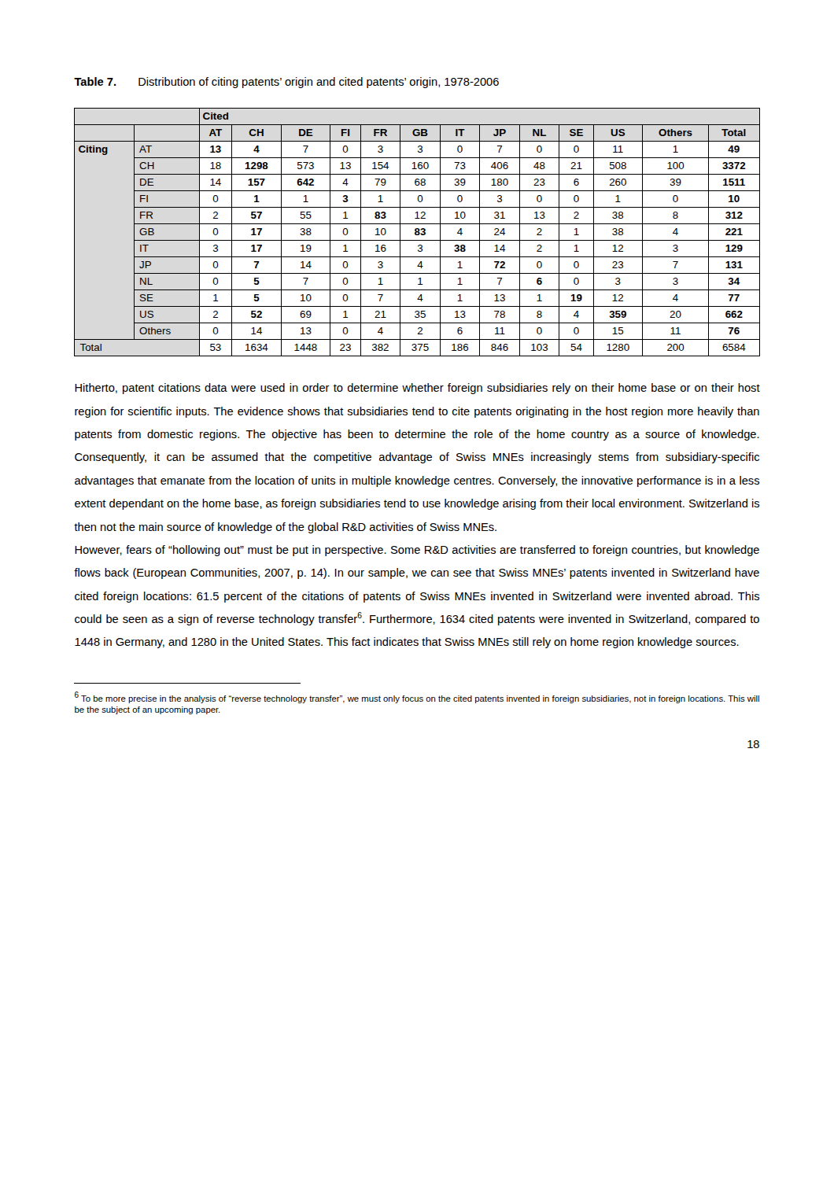Table 7. Distribution of citing patents’ origin and cited patents’ origin, 1978-2006
| | Cited |
| --- | --- |
| | | AT | CH | DE | FI | FR | GB | IT | JP | NL | SE | US | Others | Total |
| Citing | AT | 13 | 4 | 7 | 0 | 3 | 3 | 0 | 7 | 0 | 0 | 11 | 1 | 49 |
| CH | 18 | 1298 | 573 | 13 | 154 | 160 | 73 | 406 | 48 | 21 | 508 | 100 | 3372 |
| DE | 14 | 157 | 642 | 4 | 79 | 68 | 39 | 180 | 23 | 6 | 260 | 39 | 1511 |
| FI | 0 | 1 | 1 | 3 | 1 | 0 | 0 | 3 | 0 | 0 | 1 | 0 | 10 |
| FR | 2 | 57 | 55 | 1 | 83 | 12 | 10 | 31 | 13 | 2 | 38 | 8 | 312 |
| GB | 0 | 17 | 38 | 0 | 10 | 83 | 4 | 24 | 2 | 1 | 38 | 4 | 221 |
| IT | 3 | 17 | 19 | 1 | 16 | 3 | 38 | 14 | 2 | 1 | 12 | 3 | 129 |
| JP | 0 | 7 | 14 | 0 | 3 | 4 | 1 | 72 | 0 | 0 | 23 | 7 | 131 |
| NL | 0 | 5 | 7 | 0 | 1 | 1 | 1 | 7 | 6 | 0 | 3 | 3 | 34 |
| SE | 1 | 5 | 10 | 0 | 7 | 4 | 1 | 13 | 1 | 19 | 12 | 4 | 77 |
| US | 2 | 52 | 69 | 1 | 21 | 35 | 13 | 78 | 8 | 4 | 359 | 20 | 662 |
| Others | 0 | 14 | 13 | 0 | 4 | 2 | 6 | 11 | 0 | 0 | 15 | 11 | 76 |
| Total | 53 | 1634 | 1448 | 23 | 382 | 375 | 186 | 846 | 103 | 54 | 1280 | 200 | 6584 |
Hitherto, patent citations data were used in order to determine whether foreign subsidiaries rely on their home base or on their host region for scientific inputs. The evidence shows that subsidiaries tend to cite patents originating in the host region more heavily than patents from domestic regions. The objective has been to determine the role of the home country as a source of knowledge. Consequently, it can be assumed that the competitive advantage of Swiss MNEs increasingly stems from subsidiary-specific advantages that emanate from the location of units in multiple knowledge centres. Conversely, the innovative performance is in a less extent dependant on the home base, as foreign subsidiaries tend to use knowledge arising from their local environment. Switzerland is then not the main source of knowledge of the global R&D activities of Swiss MNEs.
However, fears of “hollowing out” must be put in perspective. Some R&D activities are transferred to foreign countries, but knowledge flows back (European Communities, 2007, p. 14). In our sample, we can see that Swiss MNEs’ patents invented in Switzerland have cited foreign locations: 61.5 percent of the citations of patents of Swiss MNEs invented in Switzerland were invented abroad. This could be seen as a sign of reverse technology transfer6. Furthermore, 1634 cited patents were invented in Switzerland, compared to 1448 in Germany, and 1280 in the United States. This fact indicates that Swiss MNEs still rely on home region knowledge sources.
6 To be more precise in the analysis of “reverse technology transfer”, we must only focus on the cited patents invented in foreign subsidiaries, not in foreign locations. This will be the subject of an upcoming paper.
18